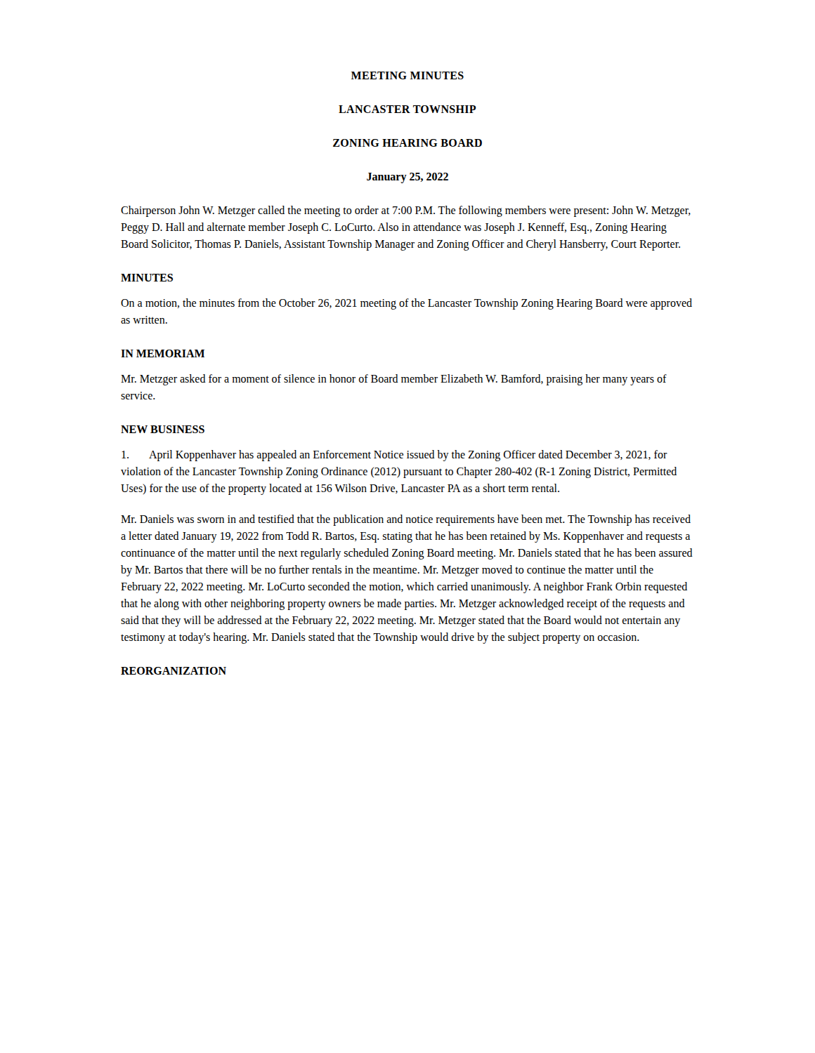MEETING MINUTES
LANCASTER TOWNSHIP
ZONING HEARING BOARD
January 25, 2022
Chairperson John W. Metzger called the meeting to order at 7:00 P.M. The following members were present: John W. Metzger, Peggy D. Hall and alternate member Joseph C. LoCurto. Also in attendance was Joseph J. Kenneff, Esq., Zoning Hearing Board Solicitor, Thomas P. Daniels, Assistant Township Manager and Zoning Officer and Cheryl Hansberry, Court Reporter.
MINUTES
On a motion, the minutes from the October 26, 2021 meeting of the Lancaster Township Zoning Hearing Board were approved as written.
IN MEMORIAM
Mr. Metzger asked for a moment of silence in honor of Board member Elizabeth W. Bamford, praising her many years of service.
NEW BUSINESS
1. April Koppenhaver has appealed an Enforcement Notice issued by the Zoning Officer dated December 3, 2021, for violation of the Lancaster Township Zoning Ordinance (2012) pursuant to Chapter 280-402 (R-1 Zoning District, Permitted Uses) for the use of the property located at 156 Wilson Drive, Lancaster PA as a short term rental.
Mr. Daniels was sworn in and testified that the publication and notice requirements have been met. The Township has received a letter dated January 19, 2022 from Todd R. Bartos, Esq. stating that he has been retained by Ms. Koppenhaver and requests a continuance of the matter until the next regularly scheduled Zoning Board meeting. Mr. Daniels stated that he has been assured by Mr. Bartos that there will be no further rentals in the meantime. Mr. Metzger moved to continue the matter until the February 22, 2022 meeting. Mr. LoCurto seconded the motion, which carried unanimously. A neighbor Frank Orbin requested that he along with other neighboring property owners be made parties. Mr. Metzger acknowledged receipt of the requests and said that they will be addressed at the February 22, 2022 meeting. Mr. Metzger stated that the Board would not entertain any testimony at today's hearing. Mr. Daniels stated that the Township would drive by the subject property on occasion.
REORGANIZATION